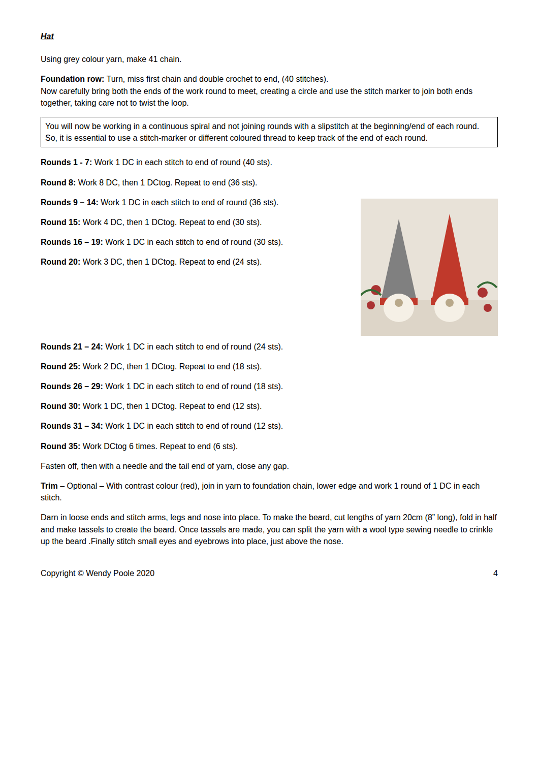Hat
Using grey colour yarn, make 41 chain.
Foundation row: Turn, miss first chain and double crochet to end, (40 stitches).
Now carefully bring both the ends of the work round to meet, creating a circle and use the stitch marker to join both ends together, taking care not to twist the loop.
You will now be working in a continuous spiral and not joining rounds with a slipstitch at the beginning/end of each round. So, it is essential to use a stitch-marker or different coloured thread to keep track of the end of each round.
Rounds 1 - 7: Work 1 DC in each stitch to end of round (40 sts).
Round 8: Work 8 DC, then 1 DCtog. Repeat to end (36 sts).
Rounds 9 – 14: Work 1 DC in each stitch to end of round (36 sts).
Round 15: Work 4 DC, then 1 DCtog. Repeat to end (30 sts).
Rounds 16 – 19: Work 1 DC in each stitch to end of round (30 sts).
Round 20: Work 3 DC, then 1 DCtog. Repeat to end (24 sts).
Rounds 21 – 24: Work 1 DC in each stitch to end of round (24 sts).
Round 25: Work 2 DC, then 1 DCtog. Repeat to end (18 sts).
Rounds 26 – 29: Work 1 DC in each stitch to end of round (18 sts).
Round 30: Work 1 DC, then 1 DCtog. Repeat to end (12 sts).
Rounds 31 – 34: Work 1 DC in each stitch to end of round (12 sts).
Round 35: Work DCtog 6 times. Repeat to end (6 sts).
Fasten off, then with a needle and the tail end of yarn, close any gap.
Trim – Optional – With contrast colour (red), join in yarn to foundation chain, lower edge and work 1 round of 1 DC in each stitch.
Darn in loose ends and stitch arms, legs and nose into place. To make the beard, cut lengths of yarn 20cm (8” long), fold in half and make tassels to create the beard. Once tassels are made, you can split the yarn with a wool type sewing needle to crinkle up the beard .Finally stitch small eyes and eyebrows into place, just above the nose.
Copyright © Wendy Poole 2020 4